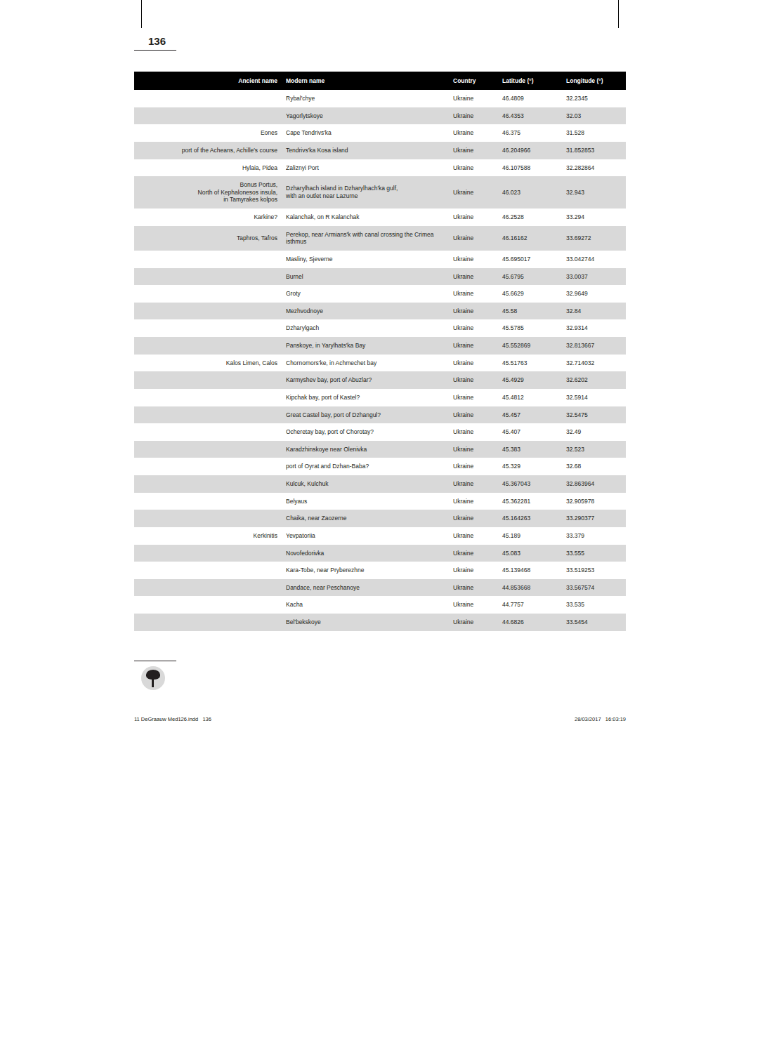136
| Ancient name | Modern name | Country | Latitude (°) | Longitude (°) |
| --- | --- | --- | --- | --- |
| | Rybal'chye | Ukraine | 46.4809 | 32.2345 |
| | Yagorlytskoye | Ukraine | 46.4353 | 32.03 |
| Eones | Cape Tendrivs'ka | Ukraine | 46.375 | 31.528 |
| port of the Acheans, Achille's course | Tendrivs'ka Kosa island | Ukraine | 46.204966 | 31.852853 |
| Hylaia, Pidea | Zaliznyi Port | Ukraine | 46.107588 | 32.282864 |
| Bonus Portus, North of Kephalonesos insula, in Tamyrakes kolpos | Dzharylhach island in Dzharylhach'ka gulf, with an outlet near Lazurne | Ukraine | 46.023 | 32.943 |
| Karkine? | Kalanchak, on R Kalanchak | Ukraine | 46.2528 | 33.294 |
| Taphros, Tafros | Perekop, near Armians'k with canal crossing the Crimea isthmus | Ukraine | 46.16162 | 33.69272 |
| | Masliny, Sjeverne | Ukraine | 45.695017 | 33.042744 |
| | Burnel | Ukraine | 45.6795 | 33.0037 |
| | Groty | Ukraine | 45.6629 | 32.9649 |
| | Mezhvodnoye | Ukraine | 45.58 | 32.84 |
| | Dzharylgach | Ukraine | 45.5785 | 32.9314 |
| | Panskoye, in Yarylhats'ka Bay | Ukraine | 45.552869 | 32.813667 |
| Kalos Limen, Calos | Chornomors'ke, in Achmechet bay | Ukraine | 45.51763 | 32.714032 |
| | Karmyshev bay, port of Abuzlar? | Ukraine | 45.4929 | 32.6202 |
| | Kipchak bay, port of Kastel? | Ukraine | 45.4812 | 32.5914 |
| | Great Castel bay, port of Dzhangul? | Ukraine | 45.457 | 32.5475 |
| | Ocheretay bay, port of Chorotay? | Ukraine | 45.407 | 32.49 |
| | Karadzhinskoye near Olenivka | Ukraine | 45.383 | 32.523 |
| | port of Oyrat and Dzhan-Baba? | Ukraine | 45.329 | 32.68 |
| | Kulcuk, Kulchuk | Ukraine | 45.367043 | 32.863964 |
| | Belyaus | Ukraine | 45.362281 | 32.905978 |
| | Chaika, near Zaozerne | Ukraine | 45.164263 | 33.290377 |
| Kerkinitis | Yevpatoriia | Ukraine | 45.189 | 33.379 |
| | Novofedorivka | Ukraine | 45.083 | 33.555 |
| | Kara-Tobe, near Pryberezhne | Ukraine | 45.139468 | 33.519253 |
| | Dandace, near Peschanoye | Ukraine | 44.853668 | 33.567574 |
| | Kacha | Ukraine | 44.7757 | 33.535 |
| | Bel'bekskoye | Ukraine | 44.6826 | 33.5454 |
11 DeGraauw Med126.indd 136 28/03/2017 16:03:19